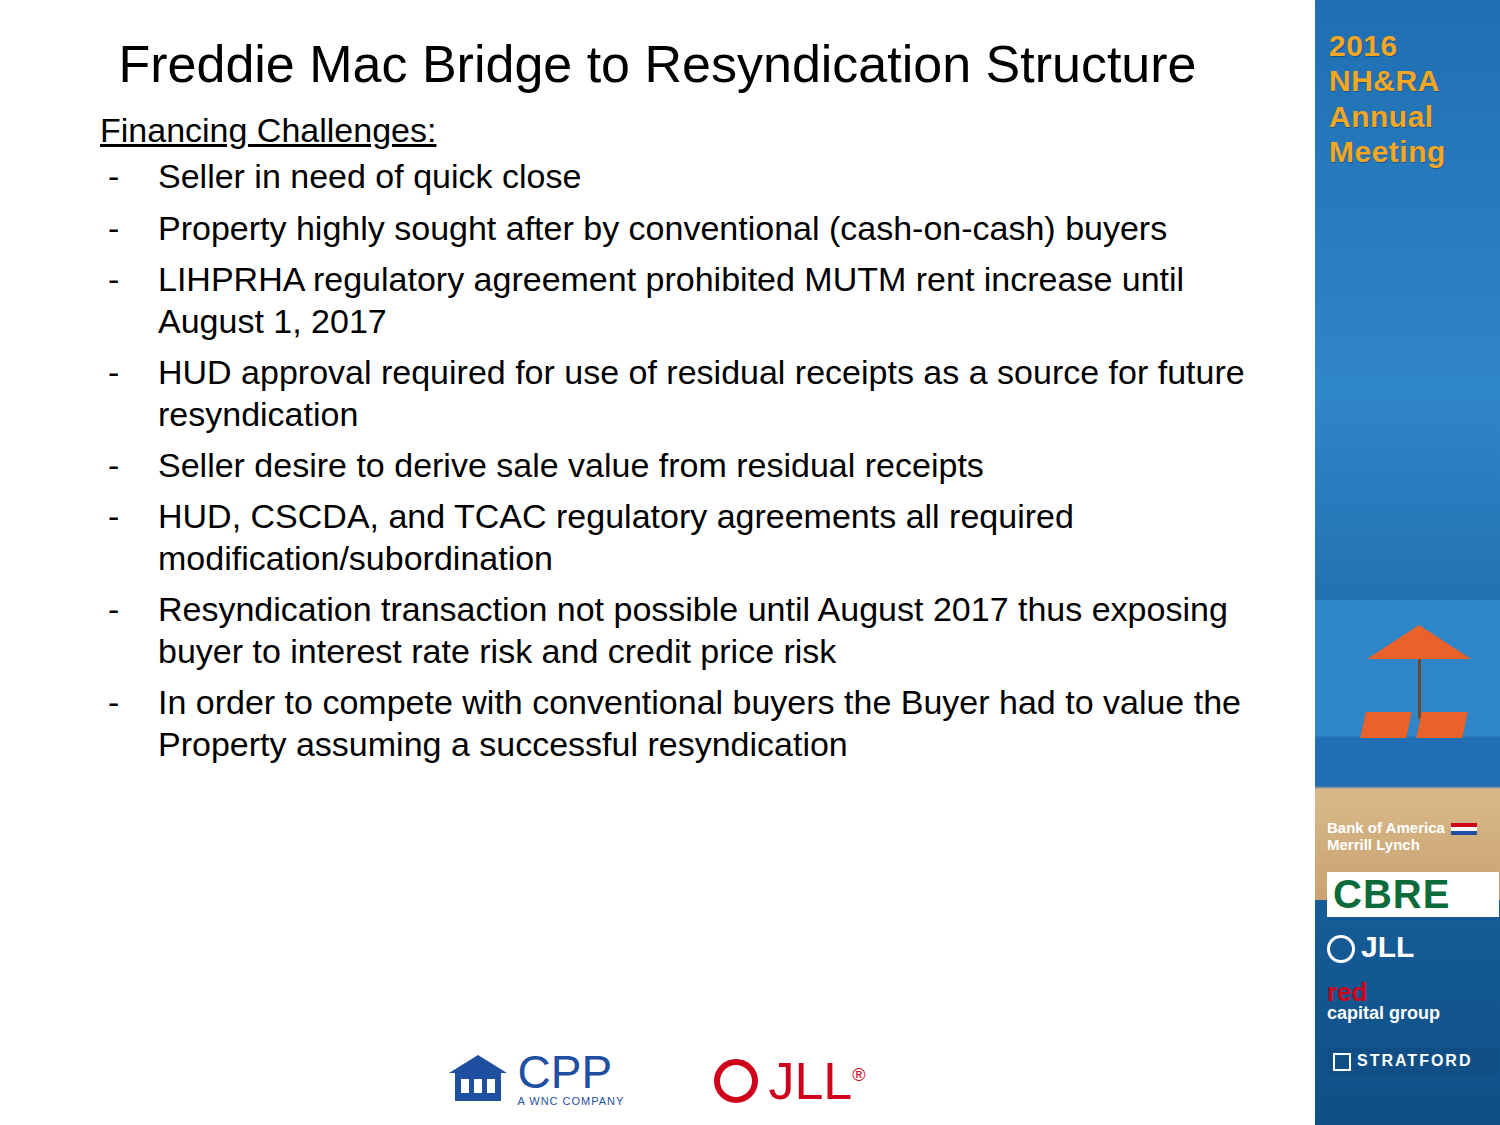Freddie Mac Bridge to Resyndication Structure
Financing Challenges:
Seller in need of quick close
Property highly sought after by conventional (cash-on-cash) buyers
LIHPRHA regulatory agreement prohibited MUTM rent increase until August 1, 2017
HUD approval required for use of residual receipts as a source for future resyndication
Seller desire to derive sale value from residual receipts
HUD, CSCDA, and TCAC regulatory agreements all required modification/subordination
Resyndication transaction not possible until August 2017 thus exposing buyer to interest rate risk and credit price risk
In order to compete with conventional buyers the Buyer had to value the Property assuming a successful resyndication
CPP
A WNC COMPANY
JLL®
2016 NH&RA Annual Meeting
Bank of America
Merrill Lynch
CBRE
JLL
redcapital group
STRATFORD